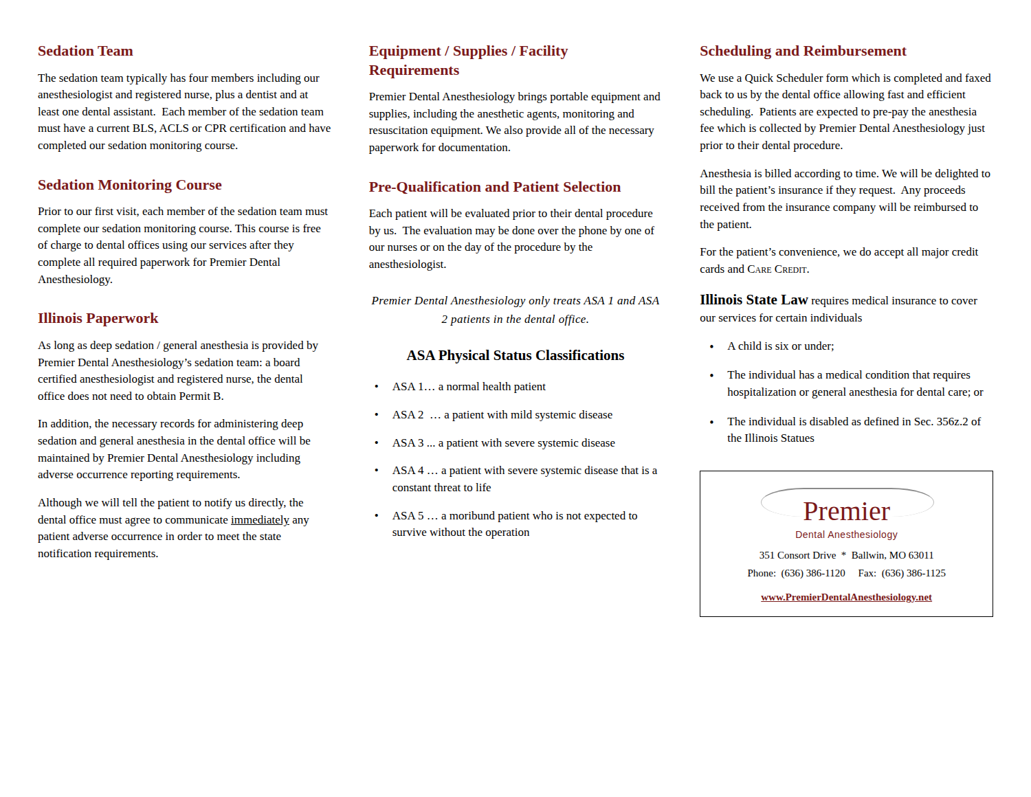Sedation Team
The sedation team typically has four members including our anesthesiologist and registered nurse, plus a dentist and at least one dental assistant. Each member of the sedation team must have a current BLS, ACLS or CPR certification and have completed our sedation monitoring course.
Sedation Monitoring Course
Prior to our first visit, each member of the sedation team must complete our sedation monitoring course. This course is free of charge to dental offices using our services after they complete all required paperwork for Premier Dental Anesthesiology.
Illinois Paperwork
As long as deep sedation / general anesthesia is provided by Premier Dental Anesthesiology’s sedation team: a board certified anesthesiologist and registered nurse, the dental office does not need to obtain Permit B.
In addition, the necessary records for administering deep sedation and general anesthesia in the dental office will be maintained by Premier Dental Anesthesiology including adverse occurrence reporting requirements.
Although we will tell the patient to notify us directly, the dental office must agree to communicate immediately any patient adverse occurrence in order to meet the state notification requirements.
Equipment / Supplies / Facility Requirements
Premier Dental Anesthesiology brings portable equipment and supplies, including the anesthetic agents, monitoring and resuscitation equipment. We also provide all of the necessary paperwork for documentation.
Pre-Qualification and Patient Selection
Each patient will be evaluated prior to their dental procedure by us. The evaluation may be done over the phone by one of our nurses or on the day of the procedure by the anesthesiologist.
Premier Dental Anesthesiology only treats ASA 1 and ASA 2 patients in the dental office.
ASA Physical Status Classifications
ASA 1… a normal health patient
ASA 2 … a patient with mild systemic disease
ASA 3 ... a patient with severe systemic disease
ASA 4 … a patient with severe systemic disease that is a constant threat to life
ASA 5 … a moribund patient who is not expected to survive without the operation
Scheduling and Reimbursement
We use a Quick Scheduler form which is completed and faxed back to us by the dental office allowing fast and efficient scheduling. Patients are expected to pre-pay the anesthesia fee which is collected by Premier Dental Anesthesiology just prior to their dental procedure.
Anesthesia is billed according to time. We will be delighted to bill the patient’s insurance if they request. Any proceeds received from the insurance company will be reimbursed to the patient.
For the patient’s convenience, we do accept all major credit cards and Care Credit.
Illinois State Law requires medical insurance to cover our services for certain individuals
A child is six or under;
The individual has a medical condition that requires hospitalization or general anesthesia for dental care; or
The individual is disabled as defined in Sec. 356z.2 of the Illinois Statues
Premier
Dental Anesthesiology
351 Consort Drive * Ballwin, MO 63011
Phone: (636) 386-1120 Fax: (636) 386-1125
www.PremierDentalAnesthesiology.net